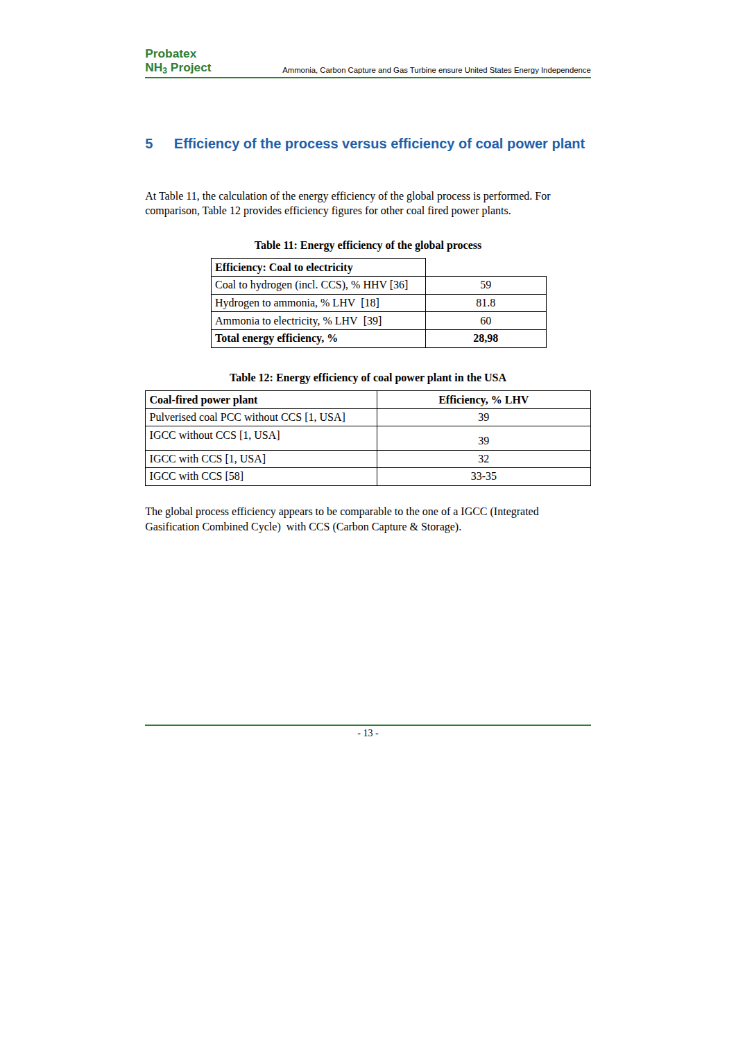Probatex NH3 Project
Ammonia, Carbon Capture and Gas Turbine ensure United States Energy Independence
5 Efficiency of the process versus efficiency of coal power plant
At Table 11, the calculation of the energy efficiency of the global process is performed. For comparison, Table 12 provides efficiency figures for other coal fired power plants.
Table 11: Energy efficiency of the global process
| Efficiency: Coal to electricity | |
| Coal to hydrogen (incl. CCS), % HHV [36] | 59 |
| Hydrogen to ammonia, % LHV [18] | 81.8 |
| Ammonia to electricity, % LHV [39] | 60 |
| Total energy efficiency, % | 28,98 |
Table 12: Energy efficiency of coal power plant in the USA
| Coal-fired power plant | Efficiency, % LHV |
| Pulverised coal PCC without CCS [1, USA] | 39 |
| IGCC without CCS [1, USA] | 39 |
| IGCC with CCS [1, USA] | 32 |
| IGCC with CCS [58] | 33-35 |
The global process efficiency appears to be comparable to the one of a IGCC (Integrated Gasification Combined Cycle) with CCS (Carbon Capture & Storage).
- 13 -